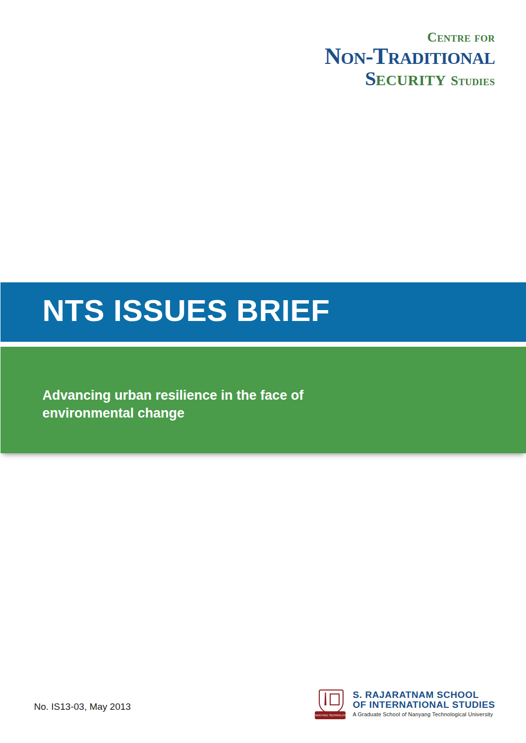Centre for
NON-TRADITIONAL
SECURITY Studies
NTS ISSUES BRIEF
Advancing urban resilience in the face of
environmental change
No. IS13-03, May 2013
NANYANG TECHNOLOGICAL UNIVERSITY
S. RAJARATNAM SCHOOL
OF INTERNATIONAL STUDIES
A Graduate School of Nanyang Technological University